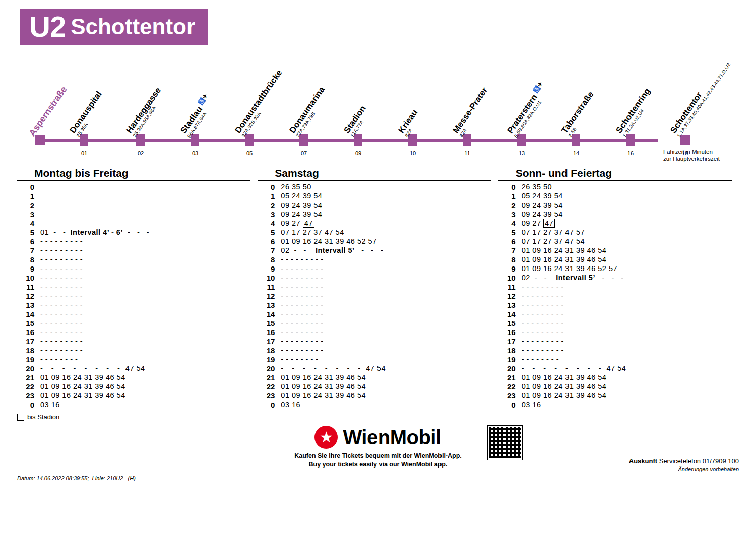U2 Schottentor
Aspernstraße
Donauspital25,95A
01
Hardeggasse25,92A,95A,96A
02
Stadlau ♿✈86A,87A,94A
03
Donaustadtbrücke92A,92B,93A
05
Donaumarina77A,79A,79B
07
Stadion11A,77A
09
Krieau82A
10
Messe-Prater82A
11
Praterstern ♿✈5,5B,80A,82A,O,U1
13
Taborstraße2,5B
14
Schottenring1,31,3A,U2,U4
16
Schottentor1,1A,37,38,40,40A,41,42,43,44,71,D,U2
18
Fahrzeit in Minuten
zur Hauptverkehrszeit
Montag bis Freitag
| 0 | |
| 1 | |
| 2 | |
| 3 | |
| 4 | |
| 5 | 01 - - Intervall 4’ - 6’ - - - |
| 6 | - - - - - - - - - |
| 7 | - - - - - - - - - |
| 8 | - - - - - - - - - |
| 9 | - - - - - - - - - |
| 10 | - - - - - - - - - |
| 11 | - - - - - - - - - |
| 12 | - - - - - - - - - |
| 13 | - - - - - - - - - |
| 14 | - - - - - - - - - |
| 15 | - - - - - - - - - |
| 16 | - - - - - - - - - |
| 17 | - - - - - - - - - |
| 18 | - - - - - - - - - |
| 19 | - - - - - - - - |
| 20 | - - - - - - - - 47 54 |
| 21 | 01 09 16 24 31 39 46 54 |
| 22 | 01 09 16 24 31 39 46 54 |
| 23 | 01 09 16 24 31 39 46 54 |
| 0 | 03 16 |
bis Stadion
Samstag
| 0 | 26 35 50 |
| 1 | 05 24 39 54 |
| 2 | 09 24 39 54 |
| 3 | 09 24 39 54 |
| 4 | 09 27 47 |
| 5 | 07 17 27 37 47 54 |
| 6 | 01 09 16 24 31 39 46 52 57 |
| 7 | 02 - - Intervall 5’ - - - |
| 8 | - - - - - - - - - |
| 9 | - - - - - - - - - |
| 10 | - - - - - - - - - |
| 11 | - - - - - - - - - |
| 12 | - - - - - - - - - |
| 13 | - - - - - - - - - |
| 14 | - - - - - - - - - |
| 15 | - - - - - - - - - |
| 16 | - - - - - - - - - |
| 17 | - - - - - - - - - |
| 18 | - - - - - - - - - |
| 19 | - - - - - - - - |
| 20 | - - - - - - - - 47 54 |
| 21 | 01 09 16 24 31 39 46 54 |
| 22 | 01 09 16 24 31 39 46 54 |
| 23 | 01 09 16 24 31 39 46 54 |
| 0 | 03 16 |
Sonn- und Feiertag
| 0 | 26 35 50 |
| 1 | 05 24 39 54 |
| 2 | 09 24 39 54 |
| 3 | 09 24 39 54 |
| 4 | 09 27 47 |
| 5 | 07 17 27 37 47 57 |
| 6 | 07 17 27 37 47 54 |
| 7 | 01 09 16 24 31 39 46 54 |
| 8 | 01 09 16 24 31 39 46 54 |
| 9 | 01 09 16 24 31 39 46 52 57 |
| 10 | 02 - - Intervall 5’ - - - |
| 11 | - - - - - - - - - |
| 12 | - - - - - - - - - |
| 13 | - - - - - - - - - |
| 14 | - - - - - - - - - |
| 15 | - - - - - - - - - |
| 16 | - - - - - - - - - |
| 17 | - - - - - - - - - |
| 18 | - - - - - - - - - |
| 19 | - - - - - - - - |
| 20 | - - - - - - - - 47 54 |
| 21 | 01 09 16 24 31 39 46 54 |
| 22 | 01 09 16 24 31 39 46 54 |
| 23 | 01 09 16 24 31 39 46 54 |
| 0 | 03 16 |
WienMobil
Kaufen Sie Ihre Tickets bequem mit der WienMobil-App.
Buy your tickets easily via our WienMobil app.
Auskunft Servicetelefon 01/7909 100
Änderungen vorbehalten
Datum: 14.06.2022 08:39:55; Linie: 210U2_ (H)